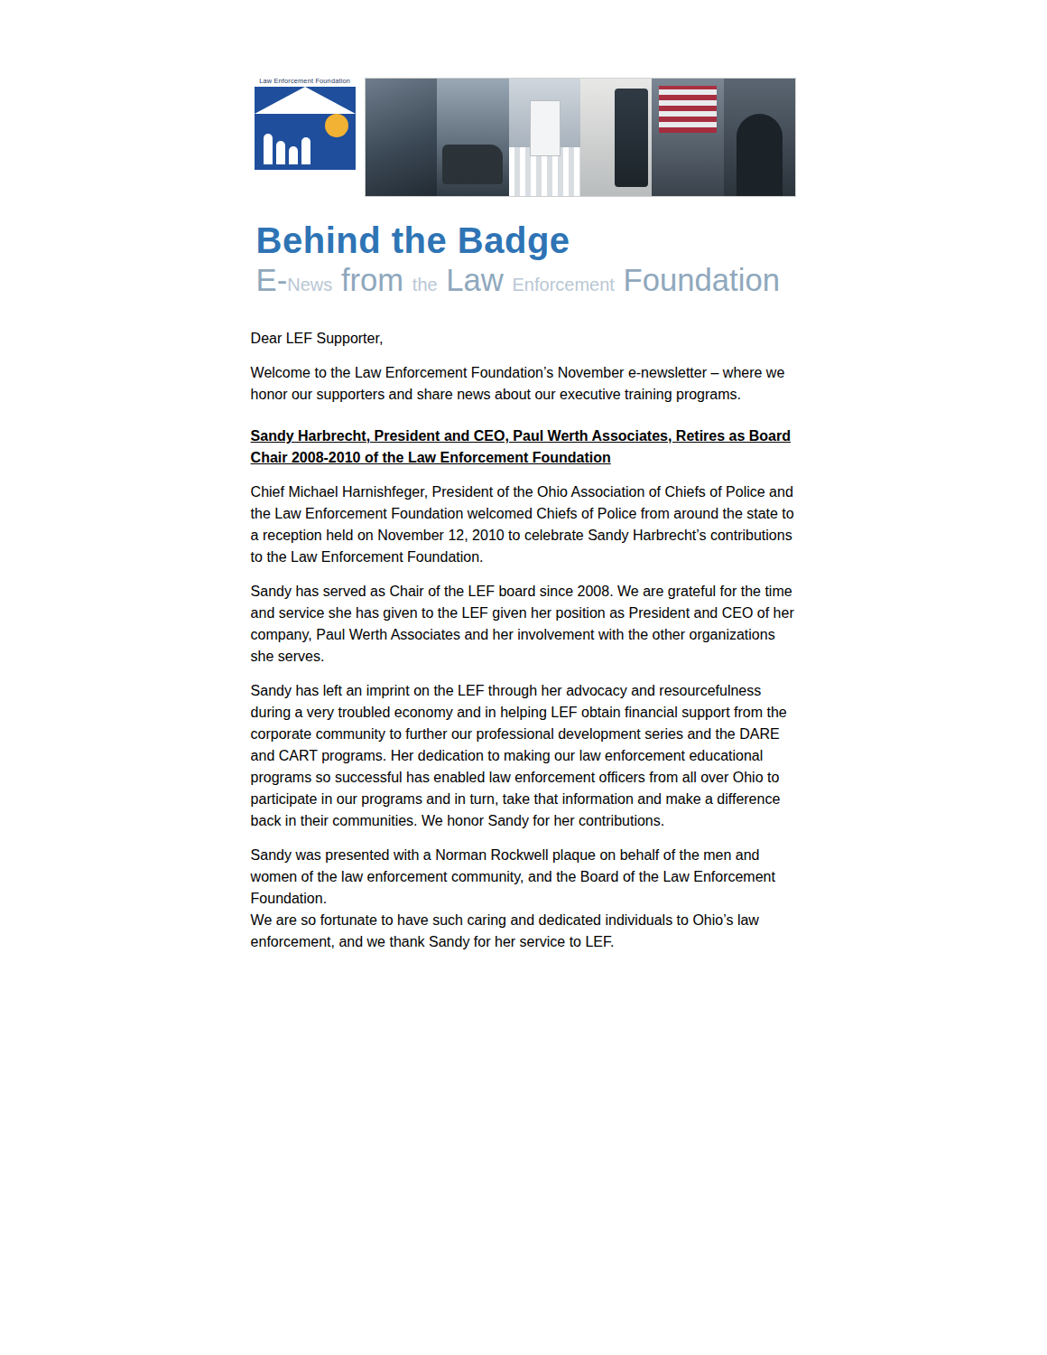Law Enforcement Foundation
Behind the Badge
E-News from the Law Enforcement Foundation
Dear LEF Supporter,
Welcome to the Law Enforcement Foundation’s November e-newsletter – where we honor our supporters and share news about our executive training programs.
Sandy Harbrecht, President and CEO, Paul Werth Associates, Retires as Board Chair 2008-2010 of the Law Enforcement Foundation
Chief Michael Harnishfeger, President of the Ohio Association of Chiefs of Police and the Law Enforcement Foundation welcomed Chiefs of Police from around the state to a reception held on November 12, 2010 to celebrate Sandy Harbrecht’s contributions to the Law Enforcement Foundation.
Sandy has served as Chair of the LEF board since 2008. We are grateful for the time and service she has given to the LEF given her position as President and CEO of her company, Paul Werth Associates and her involvement with the other organizations she serves.
Sandy has left an imprint on the LEF through her advocacy and resourcefulness during a very troubled economy and in helping LEF obtain financial support from the corporate community to further our professional development series and the DARE and CART programs. Her dedication to making our law enforcement educational programs so successful has enabled law enforcement officers from all over Ohio to participate in our programs and in turn, take that information and make a difference back in their communities. We honor Sandy for her contributions.
Sandy was presented with a Norman Rockwell plaque on behalf of the men and women of the law enforcement community, and the Board of the Law Enforcement Foundation.
We are so fortunate to have such caring and dedicated individuals to Ohio’s law enforcement, and we thank Sandy for her service to LEF.